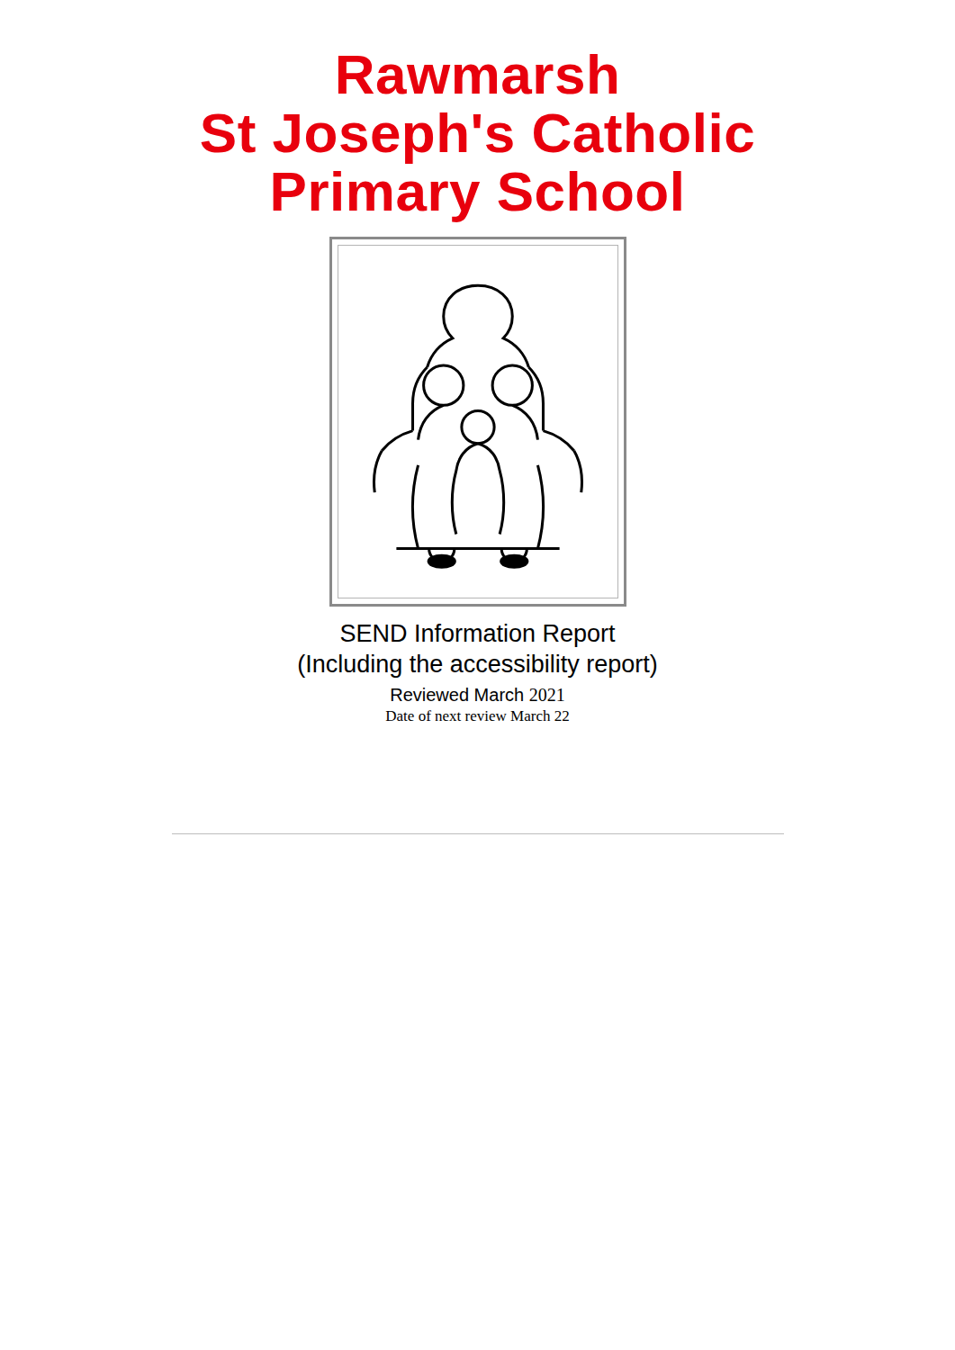Rawmarsh St Joseph's Catholic Primary School
SEND Information Report
(Including the accessibility report)
Reviewed March 2021
Date of next review March 22